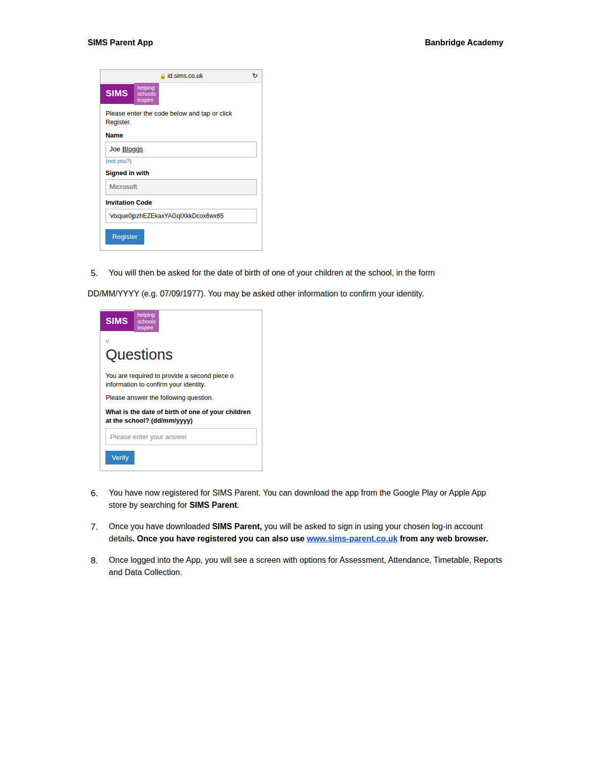SIMS Parent App Banbridge Academy
id.sims.co.uk ↻
SIMS helping
schools
inspire
Please enter the code below and tap or click Register.
Name
Joe Bloggs
(not you?)
Signed in with
Microsoft
Invitation Code
'vtxque0jpzhEZEkaxYAGqIXkkDcox6wx65
Register
5. You will then be asked for the date of birth of one of your children at the school, in the form
DD/MM/YYYY (e.g. 07/09/1977). You may be asked other information to confirm your identity.
SIMS helping
schools
inspire
y
Questions
You are required to provide a second piece o
information to confirm your identity.
Please answer the following question.
What is the date of birth of one of your children at the school? (dd/mm/yyyy)
Please enter your answer
Verify
6. You have now registered for SIMS Parent. You can download the app from the Google Play or Apple App store by searching for SIMS Parent.
7. Once you have downloaded SIMS Parent, you will be asked to sign in using your chosen log-in account details. Once you have registered you can also use www.sims-parent.co.uk from any web browser.
8. Once logged into the App, you will see a screen with options for Assessment, Attendance, Timetable, Reports and Data Collection.